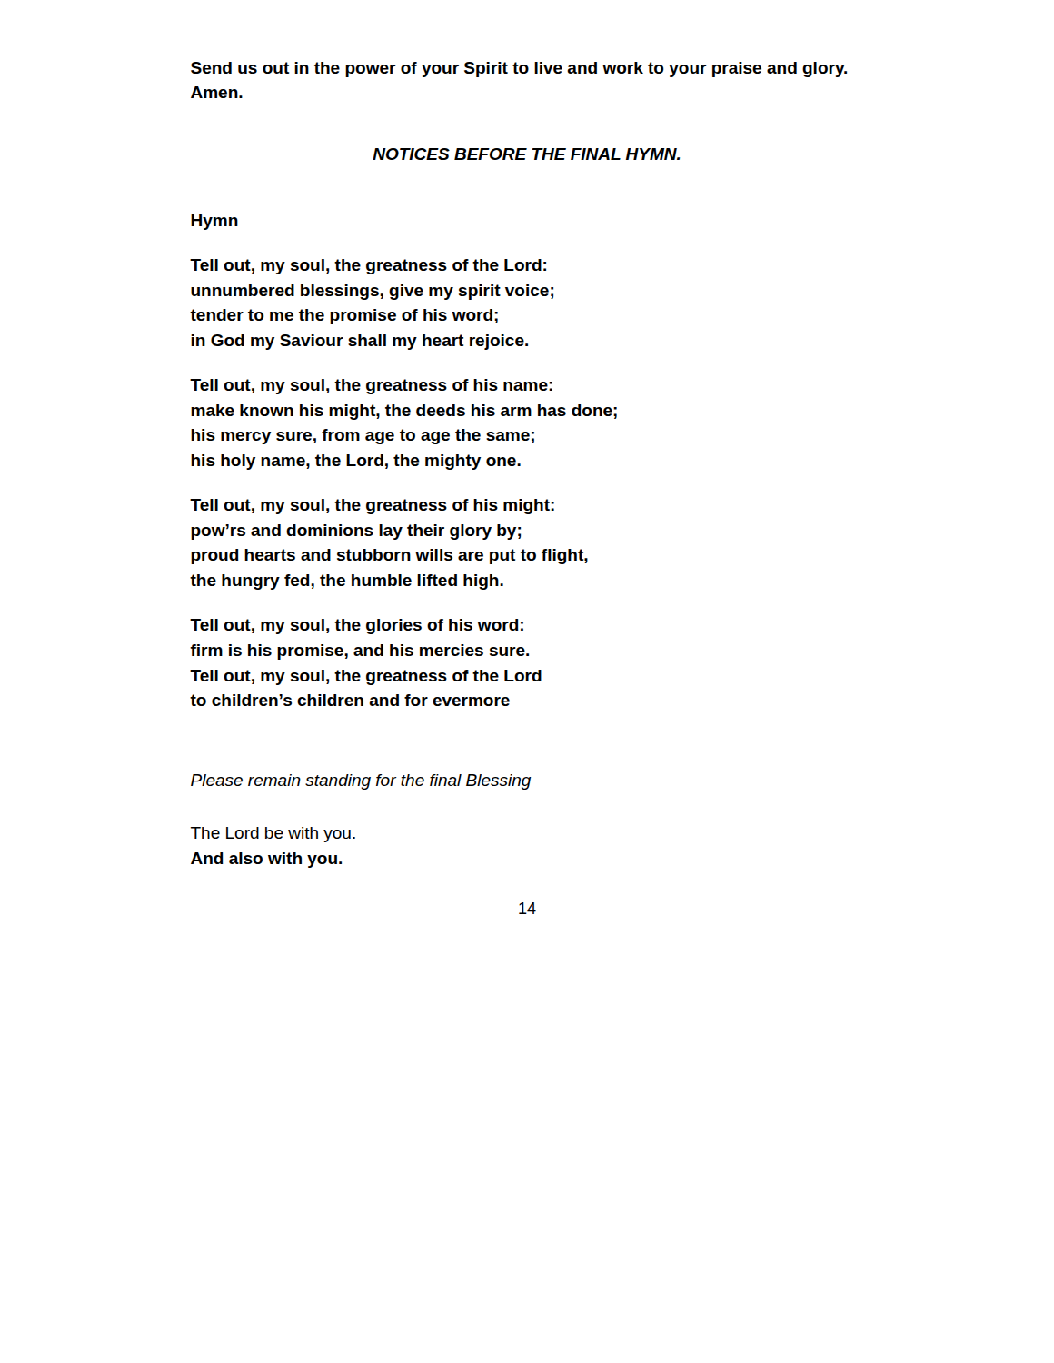Send us out in the power of your Spirit to live and work to your praise and glory. Amen.
NOTICES BEFORE THE FINAL HYMN.
Hymn
Tell out, my soul, the greatness of the Lord:
unnumbered blessings, give my spirit voice;
tender to me the promise of his word;
in God my Saviour shall my heart rejoice.
Tell out, my soul, the greatness of his name:
make known his might, the deeds his arm has done;
his mercy sure, from age to age the same;
his holy name, the Lord, the mighty one.
Tell out, my soul, the greatness of his might:
pow’rs and dominions lay their glory by;
proud hearts and stubborn wills are put to flight,
the hungry fed, the humble lifted high.
Tell out, my soul, the glories of his word:
firm is his promise, and his mercies sure.
Tell out, my soul, the greatness of the Lord
to children’s children and for evermore
Please remain standing for the final Blessing
The Lord be with you.
And also with you.
14